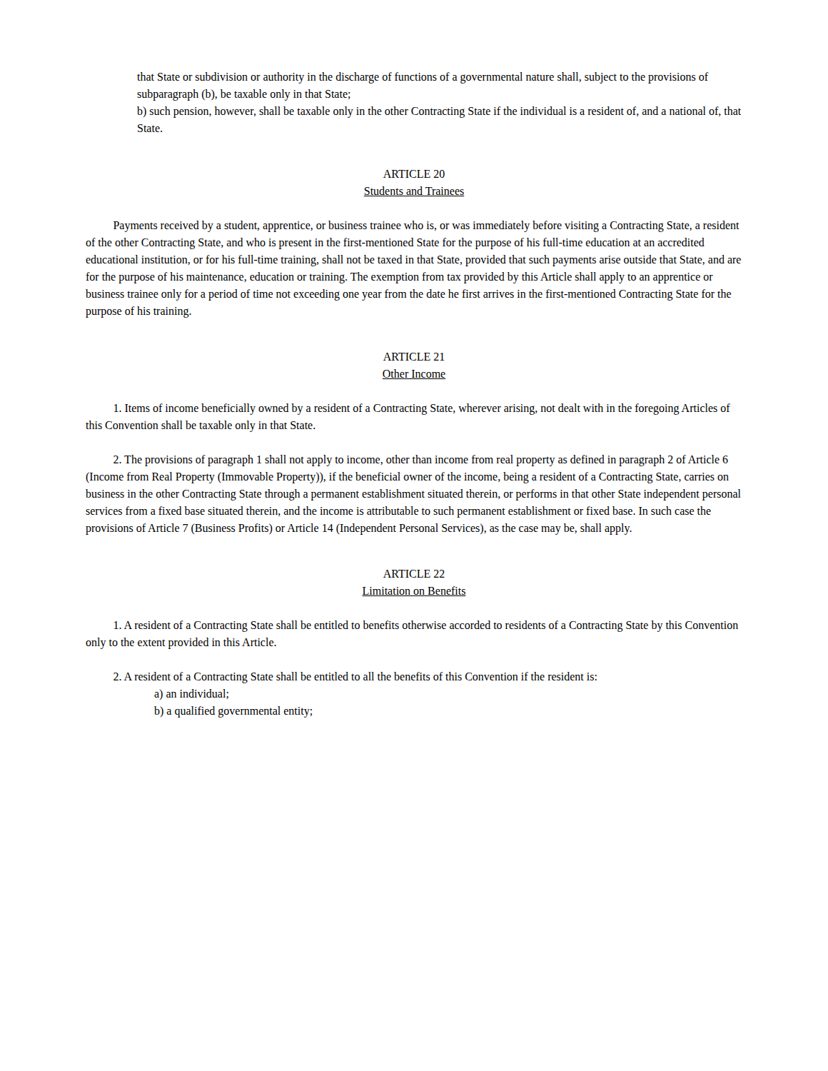that State or subdivision or authority in the discharge of functions of a governmental nature shall, subject to the provisions of subparagraph (b), be taxable only in that State;
b) such pension, however, shall be taxable only in the other Contracting State if the individual is a resident of, and a national of, that State.
ARTICLE 20
Students and Trainees
Payments received by a student, apprentice, or business trainee who is, or was immediately before visiting a Contracting State, a resident of the other Contracting State, and who is present in the first-mentioned State for the purpose of his full-time education at an accredited educational institution, or for his full-time training, shall not be taxed in that State, provided that such payments arise outside that State, and are for the purpose of his maintenance, education or training. The exemption from tax provided by this Article shall apply to an apprentice or business trainee only for a period of time not exceeding one year from the date he first arrives in the first-mentioned Contracting State for the purpose of his training.
ARTICLE 21
Other Income
1. Items of income beneficially owned by a resident of a Contracting State, wherever arising, not dealt with in the foregoing Articles of this Convention shall be taxable only in that State.
2. The provisions of paragraph 1 shall not apply to income, other than income from real property as defined in paragraph 2 of Article 6 (Income from Real Property (Immovable Property)), if the beneficial owner of the income, being a resident of a Contracting State, carries on business in the other Contracting State through a permanent establishment situated therein, or performs in that other State independent personal services from a fixed base situated therein, and the income is attributable to such permanent establishment or fixed base. In such case the provisions of Article 7 (Business Profits) or Article 14 (Independent Personal Services), as the case may be, shall apply.
ARTICLE 22
Limitation on Benefits
1. A resident of a Contracting State shall be entitled to benefits otherwise accorded to residents of a Contracting State by this Convention only to the extent provided in this Article.
2. A resident of a Contracting State shall be entitled to all the benefits of this Convention if the resident is:
a) an individual;
b) a qualified governmental entity;